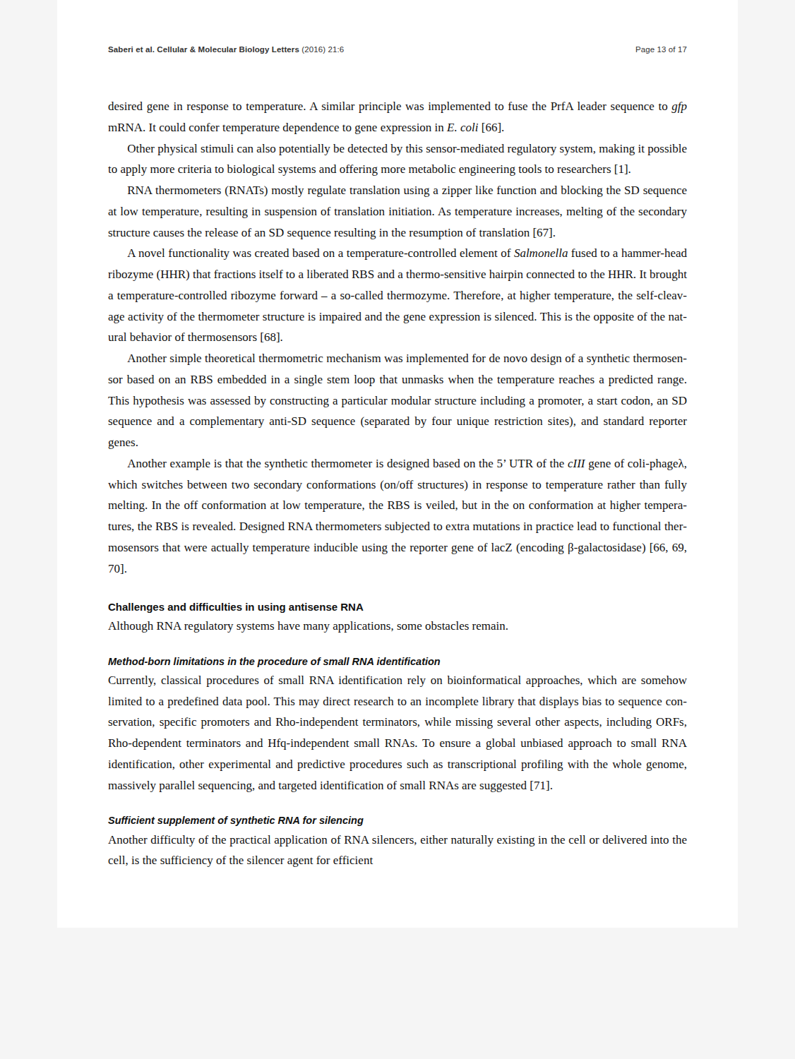Saberi et al. Cellular & Molecular Biology Letters (2016) 21:6
Page 13 of 17
desired gene in response to temperature. A similar principle was implemented to fuse the PrfA leader sequence to gfp mRNA. It could confer temperature dependence to gene expression in E. coli [66].
Other physical stimuli can also potentially be detected by this sensor-mediated regulatory system, making it possible to apply more criteria to biological systems and offering more metabolic engineering tools to researchers [1].
RNA thermometers (RNATs) mostly regulate translation using a zipper like function and blocking the SD sequence at low temperature, resulting in suspension of translation initiation. As temperature increases, melting of the secondary structure causes the release of an SD sequence resulting in the resumption of translation [67].
A novel functionality was created based on a temperature-controlled element of Salmonella fused to a hammer-head ribozyme (HHR) that fractions itself to a liberated RBS and a thermo-sensitive hairpin connected to the HHR. It brought a temperature-controlled ribozyme forward – a so-called thermozyme. Therefore, at higher temperature, the self-cleavage activity of the thermometer structure is impaired and the gene expression is silenced. This is the opposite of the natural behavior of thermosensors [68].
Another simple theoretical thermometric mechanism was implemented for de novo design of a synthetic thermosensor based on an RBS embedded in a single stem loop that unmasks when the temperature reaches a predicted range. This hypothesis was assessed by constructing a particular modular structure including a promoter, a start codon, an SD sequence and a complementary anti-SD sequence (separated by four unique restriction sites), and standard reporter genes.
Another example is that the synthetic thermometer is designed based on the 5’ UTR of the cIII gene of coli-phageλ, which switches between two secondary conformations (on/off structures) in response to temperature rather than fully melting. In the off conformation at low temperature, the RBS is veiled, but in the on conformation at higher temperatures, the RBS is revealed. Designed RNA thermometers subjected to extra mutations in practice lead to functional thermosensors that were actually temperature inducible using the reporter gene of lacZ (encoding β-galactosidase) [66, 69, 70].
Challenges and difficulties in using antisense RNA
Although RNA regulatory systems have many applications, some obstacles remain.
Method-born limitations in the procedure of small RNA identification
Currently, classical procedures of small RNA identification rely on bioinformatical approaches, which are somehow limited to a predefined data pool. This may direct research to an incomplete library that displays bias to sequence conservation, specific promoters and Rho-independent terminators, while missing several other aspects, including ORFs, Rho-dependent terminators and Hfq-independent small RNAs. To ensure a global unbiased approach to small RNA identification, other experimental and predictive procedures such as transcriptional profiling with the whole genome, massively parallel sequencing, and targeted identification of small RNAs are suggested [71].
Sufficient supplement of synthetic RNA for silencing
Another difficulty of the practical application of RNA silencers, either naturally existing in the cell or delivered into the cell, is the sufficiency of the silencer agent for efficient